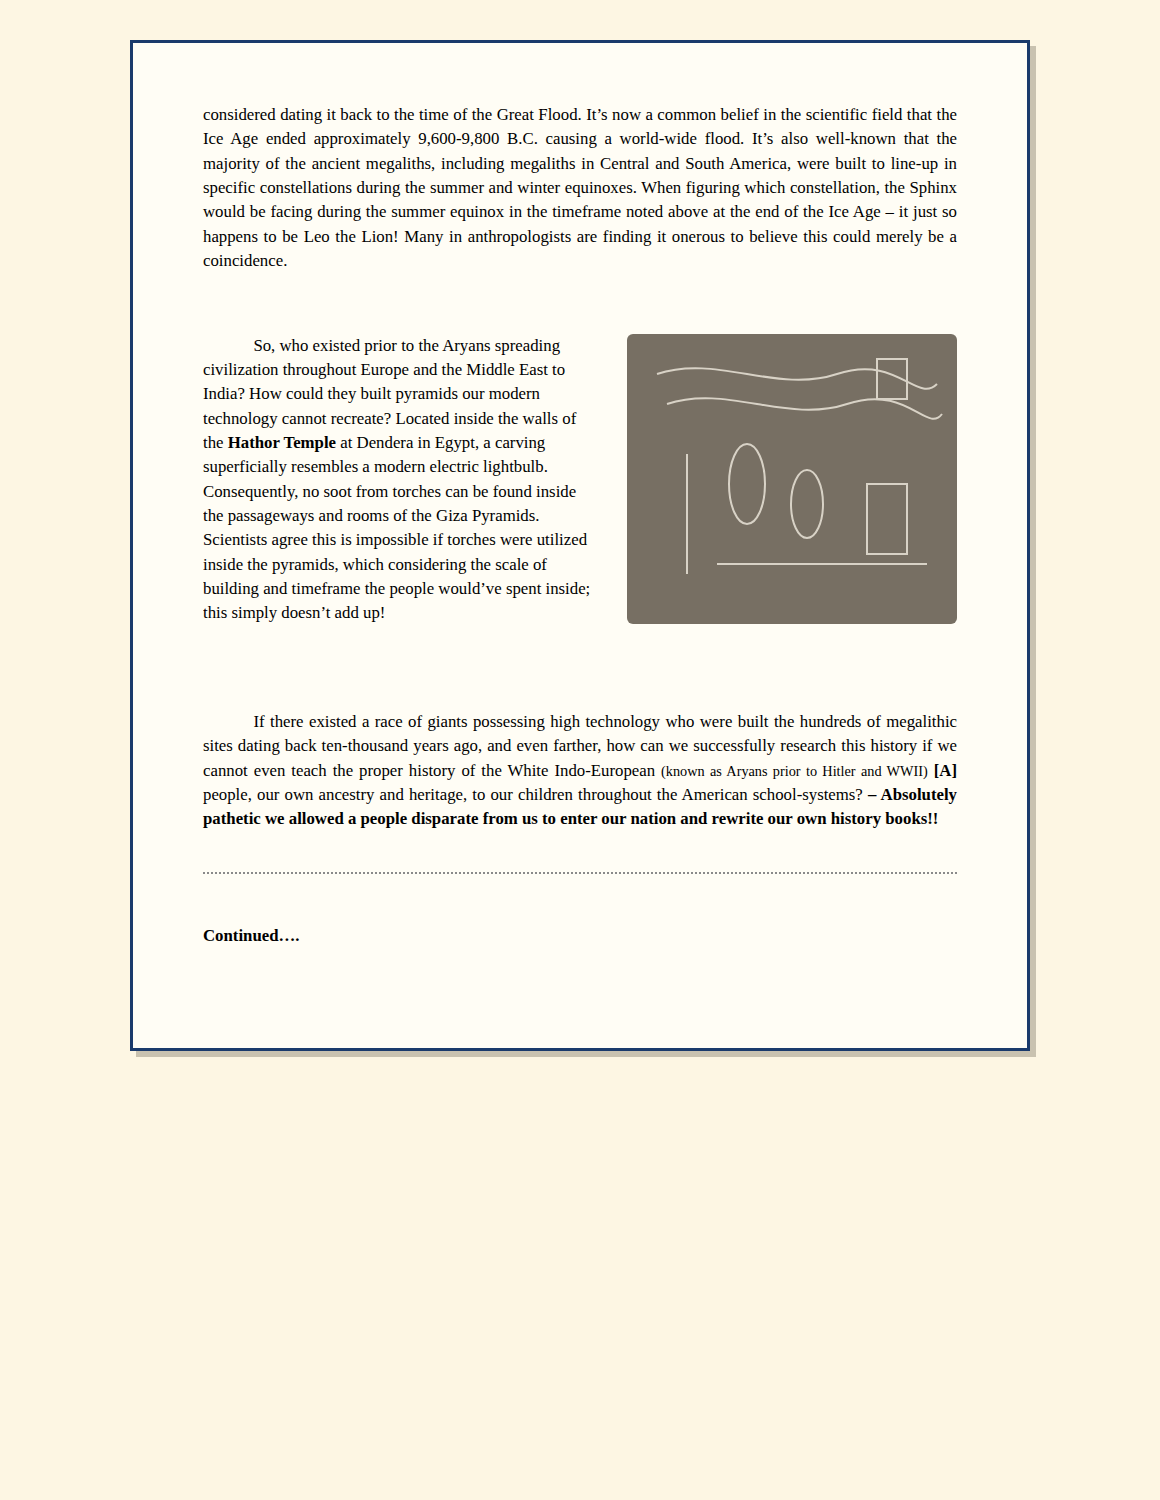considered dating it back to the time of the Great Flood. It’s now a common belief in the scientific field that the Ice Age ended approximately 9,600-9,800 B.C. causing a world-wide flood. It’s also well-known that the majority of the ancient megaliths, including megaliths in Central and South America, were built to line-up in specific constellations during the summer and winter equinoxes. When figuring which constellation, the Sphinx would be facing during the summer equinox in the timeframe noted above at the end of the Ice Age – it just so happens to be Leo the Lion! Many in anthropologists are finding it onerous to believe this could merely be a coincidence.
So, who existed prior to the Aryans spreading civilization throughout Europe and the Middle East to India? How could they built pyramids our modern technology cannot recreate? Located inside the walls of the Hathor Temple at Dendera in Egypt, a carving superficially resembles a modern electric lightbulb. Consequently, no soot from torches can be found inside the passageways and rooms of the Giza Pyramids. Scientists agree this is impossible if torches were utilized inside the pyramids, which considering the scale of building and timeframe the people would’ve spent inside; this simply doesn’t add up!
If there existed a race of giants possessing high technology who were built the hundreds of megalithic sites dating back ten-thousand years ago, and even farther, how can we successfully research this history if we cannot even teach the proper history of the White Indo-European (known as Aryans prior to Hitler and WWII) [A] people, our own ancestry and heritage, to our children throughout the American school-systems? – Absolutely pathetic we allowed a people disparate from us to enter our nation and rewrite our own history books!!
Continued….